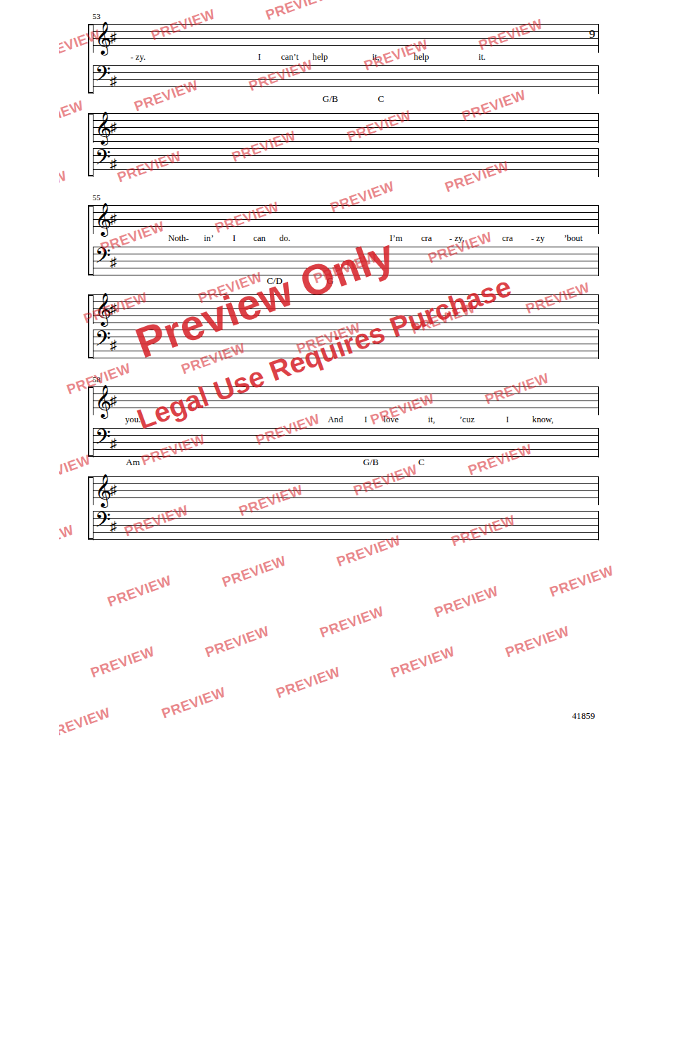9
53
𝄞 ♯
- zy. I can’t help it, help it.
𝄢 ♯
G/B C
𝄞 ♯
𝄢 ♯
55
𝄞 ♯
Noth- in’ I can do. I’m cra - zy, cra - zy ’bout
𝄢 ♯
C/D G
𝄞 ♯
𝄢 ♯
58
𝄞 ♯
you. And I love it, ’cuz I know,
𝄢 ♯
Am G/B C
𝄞 ♯
𝄢 ♯
41859
PREVIEW PREVIEW PREVIEW PREVIEW PREVIEW PREVIEW PREVIEW PREVIEW PREVIEW PREVIEW PREVIEW PREVIEW PREVIEW PREVIEW PREVIEW PREVIEW PREVIEW PREVIEW PREVIEW PREVIEW PREVIEW PREVIEW PREVIEW PREVIEW PREVIEW PREVIEW PREVIEW PREVIEW PREVIEW PREVIEW PREVIEW PREVIEW PREVIEW PREVIEW PREVIEW PREVIEW PREVIEW PREVIEW PREVIEW PREVIEW PREVIEW PREVIEW PREVIEW PREVIEW PREVIEW PREVIEW PREVIEW PREVIEW PREVIEW PREVIEW PREVIEW PREVIEW PREVIEW PREVIEW PREVIEW PREVIEW PREVIEW Preview Only Legal Use Requires Purchase
Watermark text: Preview Only. Legal Use Requires Purchase. The word PREVIEW is repeated diagonally across the page.